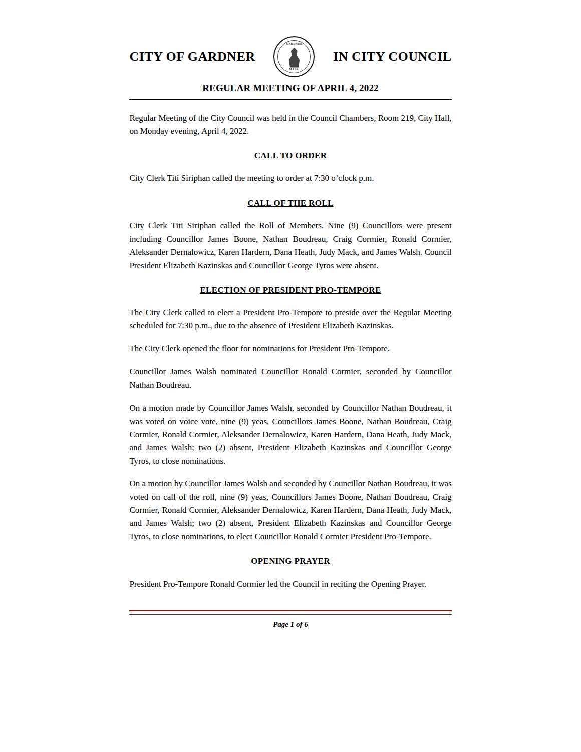CITY OF GARDNER
GARDNER
MASS.
IN CITY COUNCIL
REGULAR MEETING OF APRIL 4, 2022
Regular Meeting of the City Council was held in the Council Chambers, Room 219, City Hall, on Monday evening, April 4, 2022.
CALL TO ORDER
City Clerk Titi Siriphan called the meeting to order at 7:30 o’clock p.m.
CALL OF THE ROLL
City Clerk Titi Siriphan called the Roll of Members. Nine (9) Councillors were present including Councillor James Boone, Nathan Boudreau, Craig Cormier, Ronald Cormier, Aleksander Dernalowicz, Karen Hardern, Dana Heath, Judy Mack, and James Walsh. Council President Elizabeth Kazinskas and Councillor George Tyros were absent.
ELECTION OF PRESIDENT PRO-TEMPORE
The City Clerk called to elect a President Pro-Tempore to preside over the Regular Meeting scheduled for 7:30 p.m., due to the absence of President Elizabeth Kazinskas.
The City Clerk opened the floor for nominations for President Pro-Tempore.
Councillor James Walsh nominated Councillor Ronald Cormier, seconded by Councillor Nathan Boudreau.
On a motion made by Councillor James Walsh, seconded by Councillor Nathan Boudreau, it was voted on voice vote, nine (9) yeas, Councillors James Boone, Nathan Boudreau, Craig Cormier, Ronald Cormier, Aleksander Dernalowicz, Karen Hardern, Dana Heath, Judy Mack, and James Walsh; two (2) absent, President Elizabeth Kazinskas and Councillor George Tyros, to close nominations.
On a motion by Councillor James Walsh and seconded by Councillor Nathan Boudreau, it was voted on call of the roll, nine (9) yeas, Councillors James Boone, Nathan Boudreau, Craig Cormier, Ronald Cormier, Aleksander Dernalowicz, Karen Hardern, Dana Heath, Judy Mack, and James Walsh; two (2) absent, President Elizabeth Kazinskas and Councillor George Tyros, to close nominations, to elect Councillor Ronald Cormier President Pro-Tempore.
OPENING PRAYER
President Pro-Tempore Ronald Cormier led the Council in reciting the Opening Prayer.
Page 1 of 6